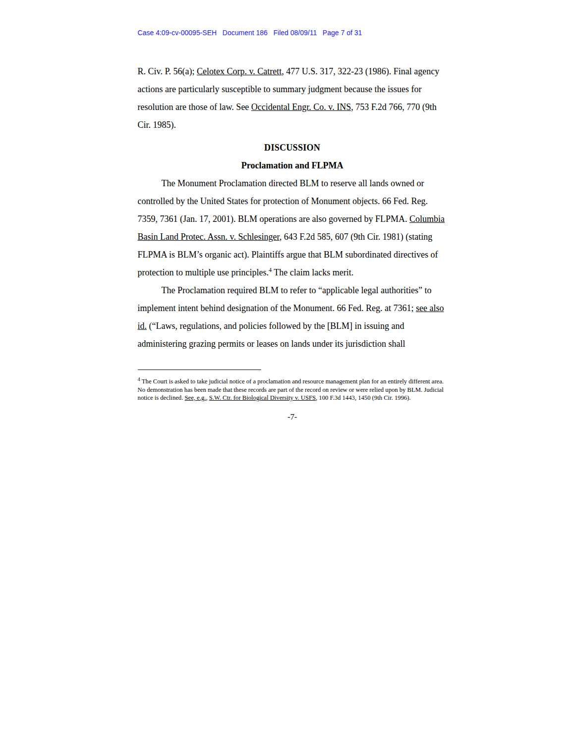Case 4:09-cv-00095-SEH Document 186 Filed 08/09/11 Page 7 of 31
R. Civ. P. 56(a); Celotex Corp. v. Catrett, 477 U.S. 317, 322-23 (1986). Final agency actions are particularly susceptible to summary judgment because the issues for resolution are those of law. See Occidental Engr. Co. v. INS, 753 F.2d 766, 770 (9th Cir. 1985).
DISCUSSION
Proclamation and FLPMA
The Monument Proclamation directed BLM to reserve all lands owned or controlled by the United States for protection of Monument objects. 66 Fed. Reg. 7359, 7361 (Jan. 17, 2001). BLM operations are also governed by FLPMA. Columbia Basin Land Protec. Assn. v. Schlesinger, 643 F.2d 585, 607 (9th Cir. 1981) (stating FLPMA is BLM’s organic act). Plaintiffs argue that BLM subordinated directives of protection to multiple use principles.4 The claim lacks merit.
The Proclamation required BLM to refer to “applicable legal authorities” to implement intent behind designation of the Monument. 66 Fed. Reg. at 7361; see also id. (“Laws, regulations, and policies followed by the [BLM] in issuing and administering grazing permits or leases on lands under its jurisdiction shall
4 The Court is asked to take judicial notice of a proclamation and resource management plan for an entirely different area. No demonstration has been made that these records are part of the record on review or were relied upon by BLM. Judicial notice is declined. See, e.g., S.W. Ctr. for Biological Diversity v. USFS, 100 F.3d 1443, 1450 (9th Cir. 1996).
-7-